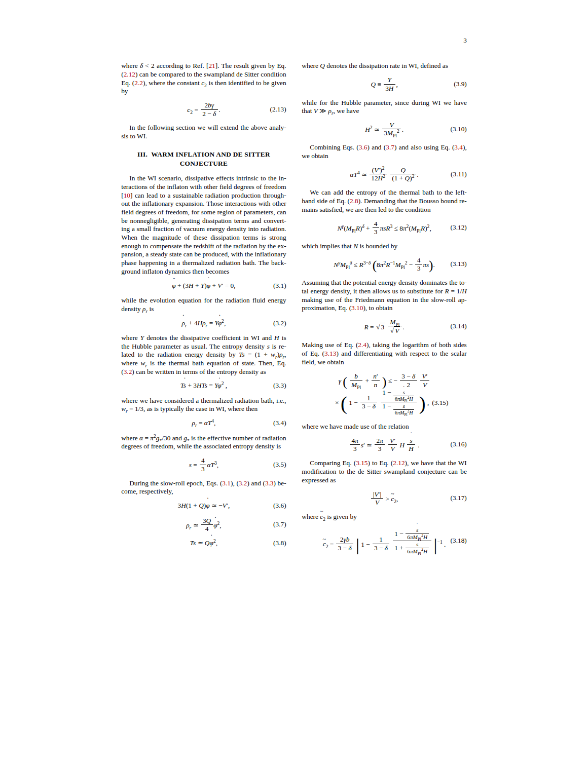3
where δ < 2 according to Ref. [21]. The result given by Eq. (2.12) can be compared to the swampland de Sitter condition Eq. (2.2), where the constant c2 is then identified to be given by
c2 = 2bγ 2 − δ.
(2.13)
In the following section we will extend the above analysis to WI.
III. Warm inflation and de Sitter
conjecture
In the WI scenario, dissipative effects intrinsic to the interactions of the inflaton with other field degrees of freedom [10] can lead to a sustainable radiation production throughout the inflationary expansion. Those interactions with other field degrees of freedom, for some region of parameters, can be nonnegligible, generating dissipation terms and converting a small fraction of vacuum energy density into radiation. When the magnitude of these dissipation terms is strong enough to compensate the redshift of the radiation by the expansion, a steady state can be produced, with the inflationary phase happening in a thermalized radiation bath. The background inflaton dynamics then becomes
φ + (3H + Υ)φ + V′ = 0,
(3.1)
while the evolution equation for the radiation fluid energy density ρr is
ρr + 4Hρr = Υφ2,
(3.2)
where Υ denotes the dissipative coefficient in WI and H is the Hubble parameter as usual. The entropy density s is related to the radiation energy density by Ts = (1 + wr)ρr, where wr is the thermal bath equation of state. Then, Eq. (3.2) can be written in terms of the entropy density as
Ts + 3HTs = Υφ2 ,
(3.3)
where we have considered a thermalized radiation bath, i.e., wr = 1/3, as is typically the case in WI, where then
ρr = αT4,
(3.4)
where α = π2g*/30 and g* is the effective number of radiation degrees of freedom, while the associated entropy density is
s = 43 αT3,
(3.5)
During the slow-roll epoch, Eqs. (3.1), (3.2) and (3.3) become, respectively,
3H(1 + Q)φ ≃ −V′,
(3.6)
ρr ≃ 3Q 4 φ2,
(3.7)
Ts ≃ Qφ2,
(3.8)
where Q denotes the dissipation rate in WI, defined as
Q ≡ Υ 3H,
(3.9)
while for the Hubble parameter, since during WI we have that V ≫ ρr, we have
H2 ≃ V 3MPl2.
(3.10)
Combining Eqs. (3.6) and (3.7) and also using Eq. (3.4), we obtain
αT4 ≃ (V′)212H2 Q(1 + Q)2.
(3.11)
We can add the entropy of the thermal bath to the left-hand side of Eq. (2.8). Demanding that the Bousso bound remains satisfied, we are then led to the condition
Nγ(MPlR)δ + 43 πsR3 ≤ 8π2(MPlR)2,
(3.12)
which implies that N is bounded by
NγMPlδ ≤ R3−δ (8π2R−1MPl2 − 43 πs).
(3.13)
Assuming that the potential energy density dominates the total energy density, it then allows us to substitute for R = 1/H making use of the Friedmann equation in the slow-roll approximation, Eq. (3.10), to obtain
R = √3 MPl√V.
(3.14)
Making use of Eq. (2.4), taking the logarithm of both sides of Eq. (3.13) and differentiating with respect to the scalar field, we obtain
γ ( bMPl + n′n ) ≤ − 3 − δ 2 V′V × ( 1 − 13 − δ 1 − s 6πMPl2H 1 − s 6πMPl2H ) , (3.15)
where we have made use of the relation
4π 3 s′ ≃ 2π 3 V′V H sH .
(3.16)
Comparing Eq. (3.15) to Eq. (2.12), we have that the WI modification to the de Sitter swampland conjecture can be expressed as
|V′|V > c2,
(3.17)
where c2 is given by
c2 = 2γb 3 − δ | 1 − 13 − δ 1 − s 6πMPl2H 1 + s 6πMPl2H |−1 .
(3.18)